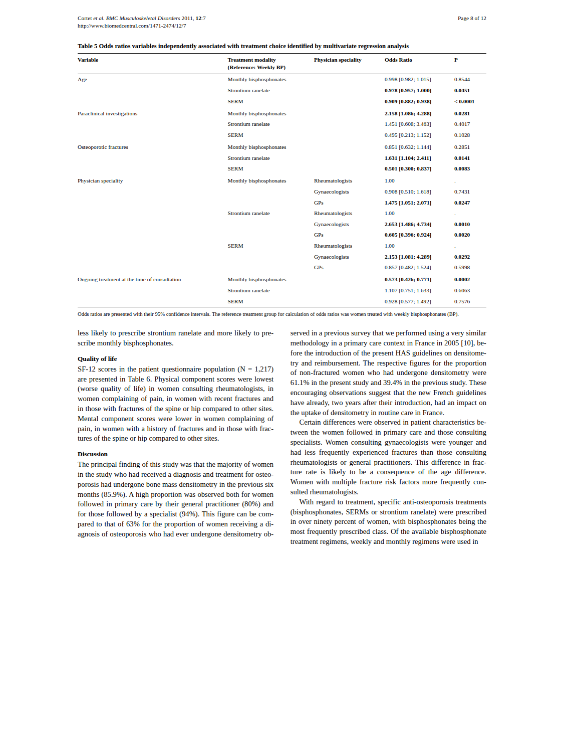Cortet et al. BMC Musculoskeletal Disorders 2011, 12:7 http://www.biomedcentral.com/1471-2474/12/7
Page 8 of 12
Table 5 Odds ratios variables independently associated with treatment choice identified by multivariate regression analysis
| Variable | Treatment modality (Reference: Weekly BP) | Physician speciality | Odds Ratio | P |
| --- | --- | --- | --- | --- |
| Age | Monthly bisphosphonates | | 0.998 [0.982; 1.015] | 0.8544 |
| | Strontium ranelate | | 0.978 [0.957; 1.000] | 0.0451 |
| | SERM | | 0.909 [0.882; 0.938] | < 0.0001 |
| Paraclinical investigations | Monthly bisphosphonates | | 2.158 [1.086; 4.288] | 0.0281 |
| | Strontium ranelate | | 1.451 [0.608; 3.463] | 0.4017 |
| | SERM | | 0.495 [0.213; 1.152] | 0.1028 |
| Osteoporotic fractures | Monthly bisphosphonates | | 0.851 [0.632; 1.144] | 0.2851 |
| | Strontium ranelate | | 1.631 [1.104; 2.411] | 0.0141 |
| | SERM | | 0.501 [0.300; 0.837] | 0.0083 |
| Physician speciality | Monthly bisphosphonates | Rheumatologists | 1.00 | . |
| | | Gynaecologists | 0.908 [0.510; 1.618] | 0.7431 |
| | | GPs | 1.475 [1.051; 2.071] | 0.0247 |
| | Strontium ranelate | Rheumatologists | 1.00 | . |
| | | Gynaecologists | 2.653 [1.486; 4.734] | 0.0010 |
| | | GPs | 0.605 [0.396; 0.924] | 0.0020 |
| | SERM | Rheumatologists | 1.00 | . |
| | | Gynaecologists | 2.153 [1.081; 4.289] | 0.0292 |
| | | GPs | 0.857 [0.482; 1.524] | 0.5998 |
| Ongoing treatment at the time of consultation | Monthly bisphosphonates | | 0.573 [0.426; 0.771] | 0.0002 |
| | Strontium ranelate | | 1.107 [0.751; 1.633] | 0.6063 |
| | SERM | | 0.928 [0.577; 1.492] | 0.7576 |
Odds ratios are presented with their 95% confidence intervals. The reference treatment group for calculation of odds ratios was women treated with weekly bisphosphonates (BP).
less likely to prescribe strontium ranelate and more likely to prescribe monthly bisphosphonates.
Quality of life
SF-12 scores in the patient questionnaire population (N = 1,217) are presented in Table 6. Physical component scores were lowest (worse quality of life) in women consulting rheumatologists, in women complaining of pain, in women with recent fractures and in those with fractures of the spine or hip compared to other sites. Mental component scores were lower in women complaining of pain, in women with a history of fractures and in those with fractures of the spine or hip compared to other sites.
Discussion
The principal finding of this study was that the majority of women in the study who had received a diagnosis and treatment for osteoporosis had undergone bone mass densitometry in the previous six months (85.9%). A high proportion was observed both for women followed in primary care by their general practitioner (80%) and for those followed by a specialist (94%). This figure can be compared to that of 63% for the proportion of women receiving a diagnosis of osteoporosis who had ever undergone densitometry observed in a previous survey that we performed using a very similar methodology in a primary care context in France in 2005 [10], before the introduction of the present HAS guidelines on densitometry and reimbursement. The respective figures for the proportion of non-fractured women who had undergone densitometry were 61.1% in the present study and 39.4% in the previous study. These encouraging observations suggest that the new French guidelines have already, two years after their introduction, had an impact on the uptake of densitometry in routine care in France.
Certain differences were observed in patient characteristics between the women followed in primary care and those consulting specialists. Women consulting gynaecologists were younger and had less frequently experienced fractures than those consulting rheumatologists or general practitioners. This difference in fracture rate is likely to be a consequence of the age difference. Women with multiple fracture risk factors more frequently consulted rheumatologists.
With regard to treatment, specific anti-osteoporosis treatments (bisphosphonates, SERMs or strontium ranelate) were prescribed in over ninety percent of women, with bisphosphonates being the most frequently prescribed class. Of the available bisphosphonate treatment regimens, weekly and monthly regimens were used in